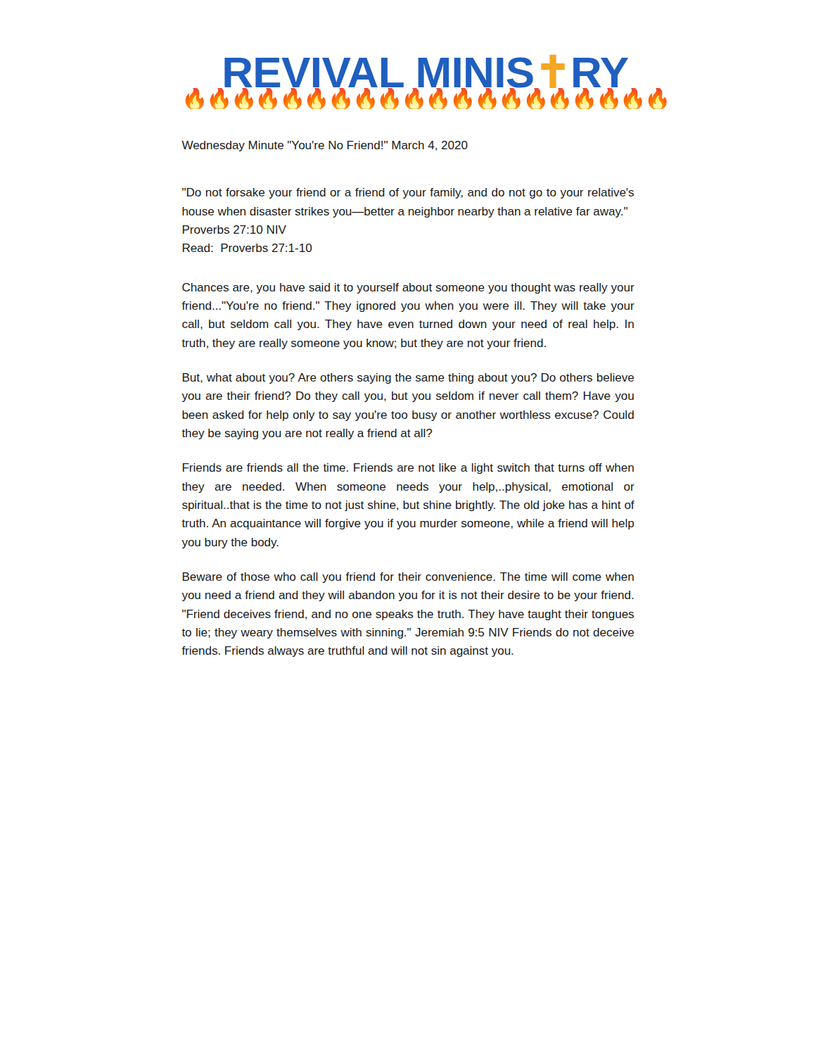REVIVAL MINIS✝RY 🔥🔥🔥🔥🔥🔥🔥🔥🔥🔥🔥🔥🔥🔥🔥🔥🔥🔥🔥🔥
Wednesday Minute "You're No Friend!" March 4, 2020
"Do not forsake your friend or a friend of your family, and do not go to your relative's house when disaster strikes you—better a neighbor nearby than a relative far away."
Proverbs 27:10 NIV
Read: Proverbs 27:1-10
Chances are, you have said it to yourself about someone you thought was really your friend..."You're no friend." They ignored you when you were ill. They will take your call, but seldom call you. They have even turned down your need of real help. In truth, they are really someone you know; but they are not your friend.
But, what about you? Are others saying the same thing about you? Do others believe you are their friend? Do they call you, but you seldom if never call them? Have you been asked for help only to say you're too busy or another worthless excuse? Could they be saying you are not really a friend at all?
Friends are friends all the time. Friends are not like a light switch that turns off when they are needed. When someone needs your help,..physical, emotional or spiritual..that is the time to not just shine, but shine brightly. The old joke has a hint of truth. An acquaintance will forgive you if you murder someone, while a friend will help you bury the body.
Beware of those who call you friend for their convenience. The time will come when you need a friend and they will abandon you for it is not their desire to be your friend. "Friend deceives friend, and no one speaks the truth. They have taught their tongues to lie; they weary themselves with sinning." Jeremiah 9:5 NIV Friends do not deceive friends. Friends always are truthful and will not sin against you.